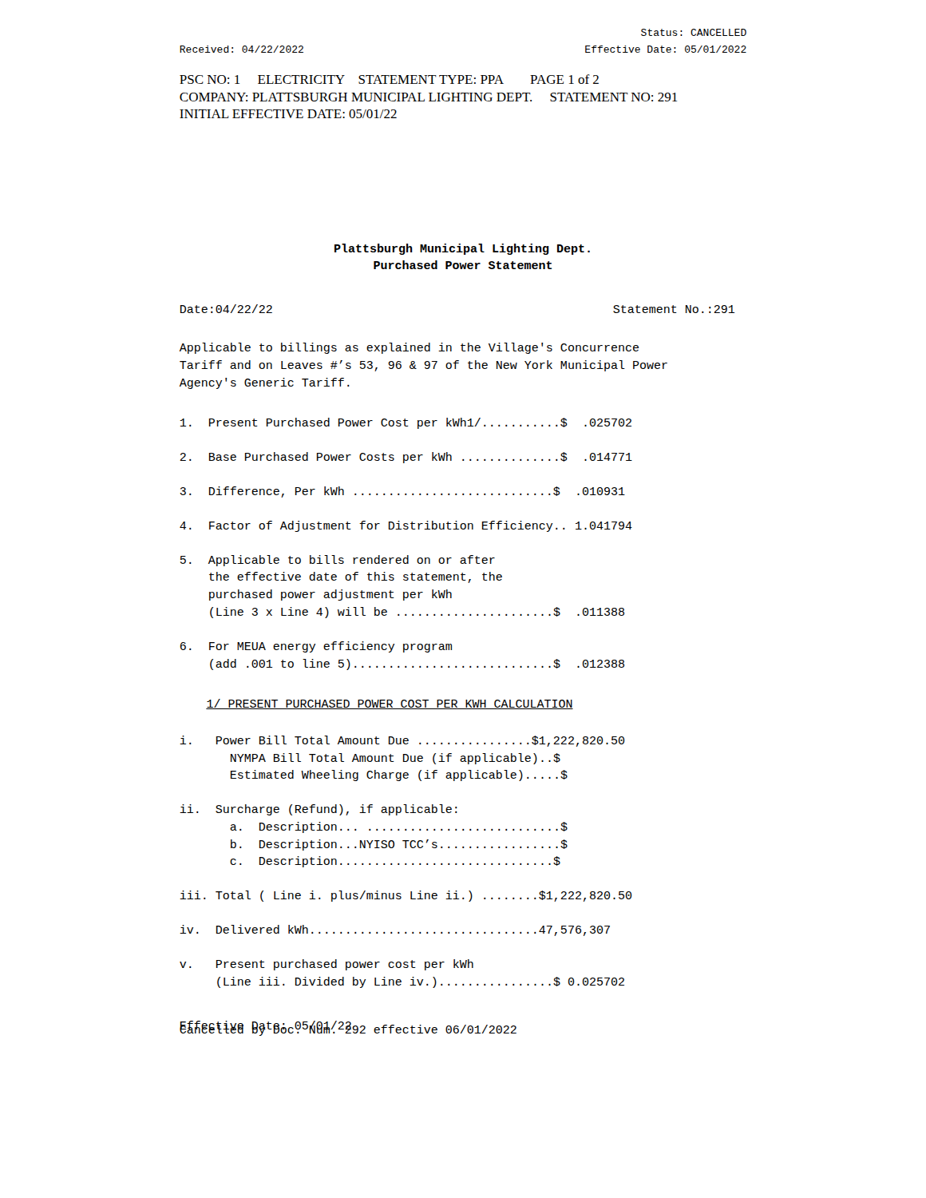Status: CANCELLED
Received: 04/22/2022 Effective Date: 05/01/2022
PSC NO: 1 ELECTRICITY STATEMENT TYPE: PPA PAGE 1 of 2 COMPANY: PLATTSBURGH MUNICIPAL LIGHTING DEPT. STATEMENT NO: 291 INITIAL EFFECTIVE DATE: 05/01/22
Plattsburgh Municipal Lighting Dept.
Purchased Power Statement
Date:04/22/22 Statement No.:291
Applicable to billings as explained in the Village's Concurrence Tariff and on Leaves #’s 53, 96 & 97 of the New York Municipal Power Agency's Generic Tariff.
1. Present Purchased Power Cost per kWh1/...........$ .025702
2. Base Purchased Power Costs per kWh ..............$ .014771
3. Difference, Per kWh ............................$ .010931
4. Factor of Adjustment for Distribution Efficiency.. 1.041794
5. Applicable to bills rendered on or after the effective date of this statement, the purchased power adjustment per kWh (Line 3 x Line 4) will be ......................$ .011388
6. For MEUA energy efficiency program (add .001 to line 5)............................$ .012388
1/ PRESENT PURCHASED POWER COST PER KWH CALCULATION
i. Power Bill Total Amount Due ................$1,222,820.50 NYMPA Bill Total Amount Due (if applicable)..$ Estimated Wheeling Charge (if applicable).....$
ii. Surcharge (Refund), if applicable: a. Description... ...........................$ b. Description...NYISO TCC’s.................$ c. Description..............................$
iii. Total ( Line i. plus/minus Line ii.) ........$1,222,820.50
iv. Delivered kWh................................47,576,307
v. Present purchased power cost per kWh (Line iii. Divided by Line iv.)................$ 0.025702
Effective Date: 05/01/22
Cancelled by Doc. Num. 292 effective 06/01/2022